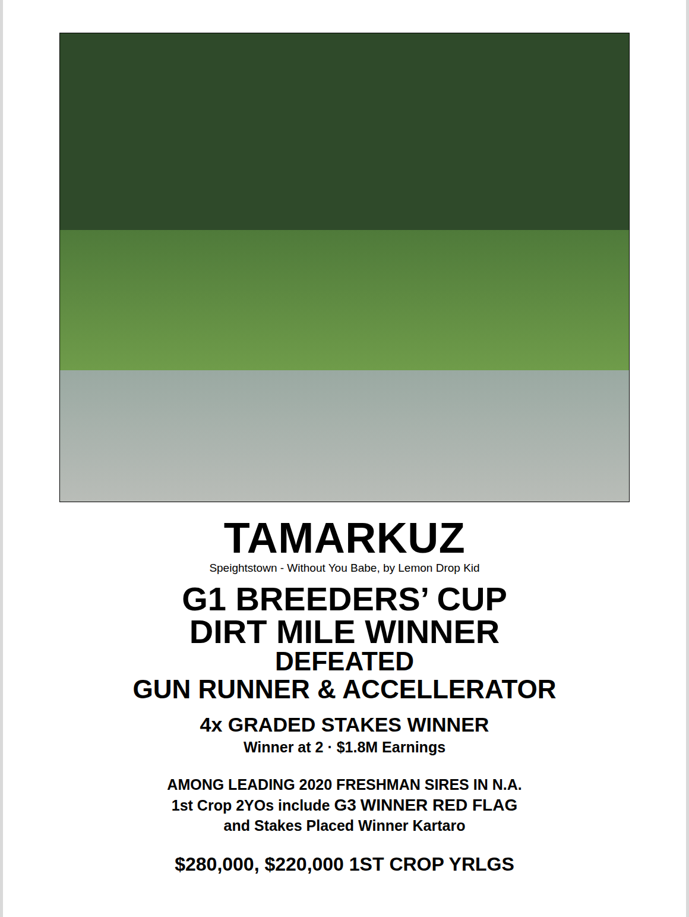TAMARKUZ
Speightstown - Without You Babe, by Lemon Drop Kid
G1 BREEDERS’ CUP
DIRT MILE WINNERDEFEATED
GUN RUNNER & ACCELLERATOR
4x GRADED STAKES WINNER
Winner at 2 · $1.8M Earnings
AMONG LEADING 2020 FRESHMAN SIRES IN N.A.
1st Crop 2YOs include G3 WINNER RED FLAG
and Stakes Placed Winner Kartaro
$280,000, $220,000 1ST CROP YRLGS